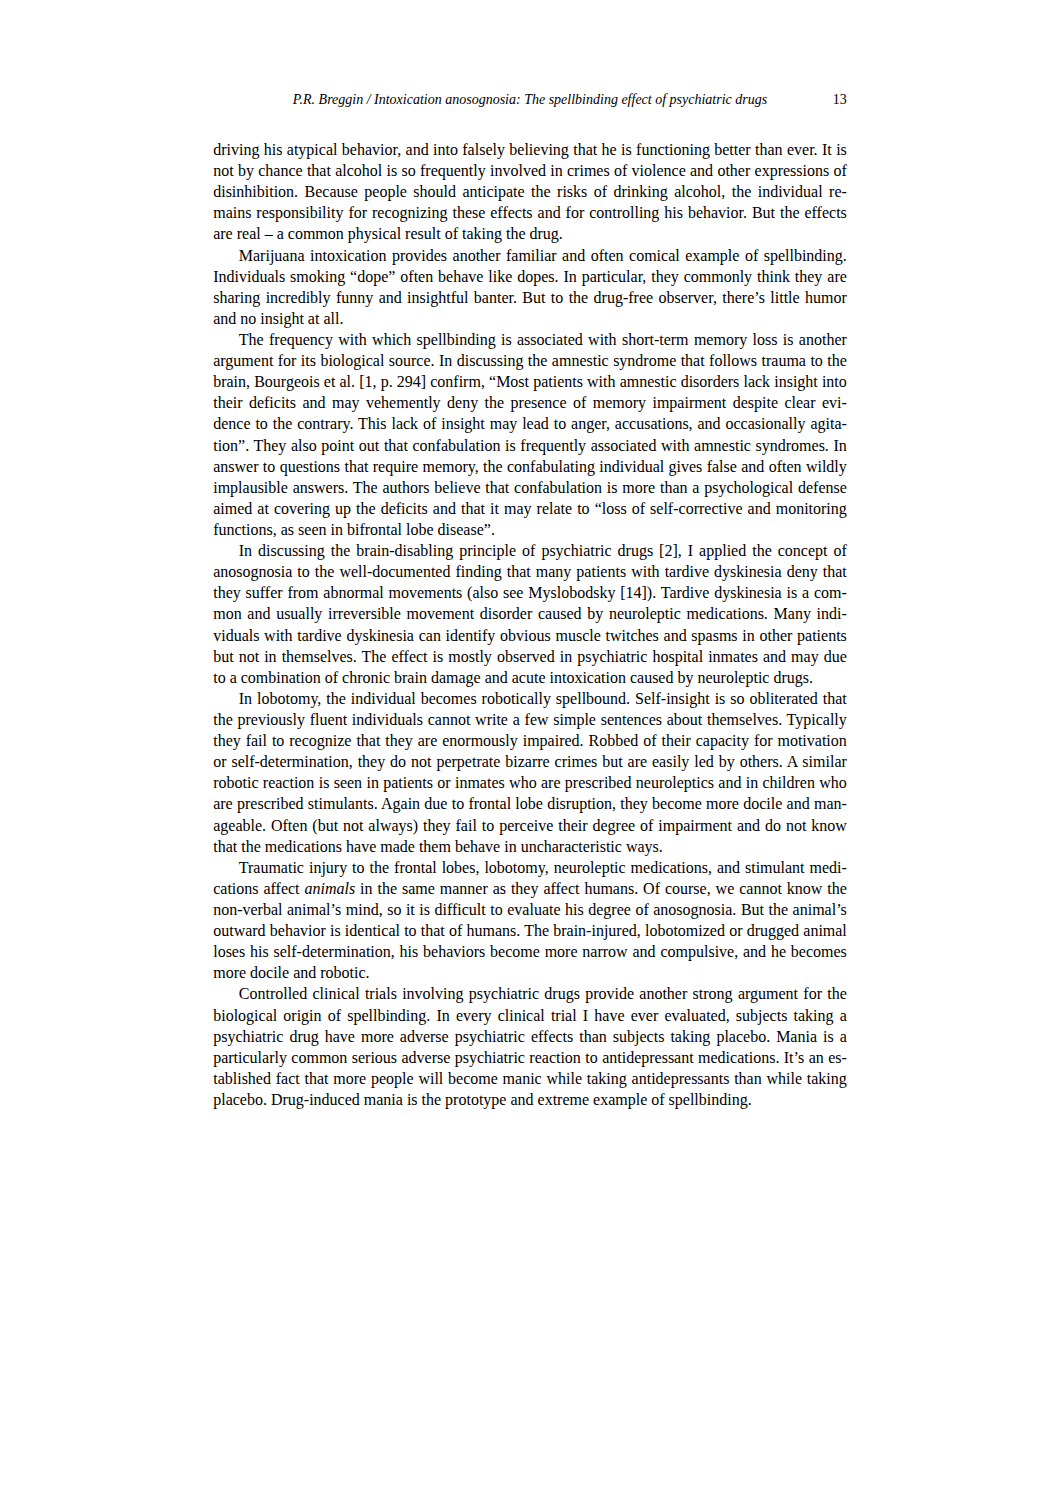P.R. Breggin / Intoxication anosognosia: The spellbinding effect of psychiatric drugs 13
driving his atypical behavior, and into falsely believing that he is functioning better than ever. It is not by chance that alcohol is so frequently involved in crimes of violence and other expressions of disinhibition. Because people should anticipate the risks of drinking alcohol, the individual remains responsibility for recognizing these effects and for controlling his behavior. But the effects are real – a common physical result of taking the drug.
Marijuana intoxication provides another familiar and often comical example of spellbinding. Individuals smoking “dope” often behave like dopes. In particular, they commonly think they are sharing incredibly funny and insightful banter. But to the drug-free observer, there’s little humor and no insight at all.
The frequency with which spellbinding is associated with short-term memory loss is another argument for its biological source. In discussing the amnestic syndrome that follows trauma to the brain, Bourgeois et al. [1, p. 294] confirm, “Most patients with amnestic disorders lack insight into their deficits and may vehemently deny the presence of memory impairment despite clear evidence to the contrary. This lack of insight may lead to anger, accusations, and occasionally agitation”. They also point out that confabulation is frequently associated with amnestic syndromes. In answer to questions that require memory, the confabulating individual gives false and often wildly implausible answers. The authors believe that confabulation is more than a psychological defense aimed at covering up the deficits and that it may relate to “loss of self-corrective and monitoring functions, as seen in bifrontal lobe disease”.
In discussing the brain-disabling principle of psychiatric drugs [2], I applied the concept of anosognosia to the well-documented finding that many patients with tardive dyskinesia deny that they suffer from abnormal movements (also see Myslobodsky [14]). Tardive dyskinesia is a common and usually irreversible movement disorder caused by neuroleptic medications. Many individuals with tardive dyskinesia can identify obvious muscle twitches and spasms in other patients but not in themselves. The effect is mostly observed in psychiatric hospital inmates and may due to a combination of chronic brain damage and acute intoxication caused by neuroleptic drugs.
In lobotomy, the individual becomes robotically spellbound. Self-insight is so obliterated that the previously fluent individuals cannot write a few simple sentences about themselves. Typically they fail to recognize that they are enormously impaired. Robbed of their capacity for motivation or self-determination, they do not perpetrate bizarre crimes but are easily led by others. A similar robotic reaction is seen in patients or inmates who are prescribed neuroleptics and in children who are prescribed stimulants. Again due to frontal lobe disruption, they become more docile and manageable. Often (but not always) they fail to perceive their degree of impairment and do not know that the medications have made them behave in uncharacteristic ways.
Traumatic injury to the frontal lobes, lobotomy, neuroleptic medications, and stimulant medications affect animals in the same manner as they affect humans. Of course, we cannot know the non-verbal animal’s mind, so it is difficult to evaluate his degree of anosognosia. But the animal’s outward behavior is identical to that of humans. The brain-injured, lobotomized or drugged animal loses his self-determination, his behaviors become more narrow and compulsive, and he becomes more docile and robotic.
Controlled clinical trials involving psychiatric drugs provide another strong argument for the biological origin of spellbinding. In every clinical trial I have ever evaluated, subjects taking a psychiatric drug have more adverse psychiatric effects than subjects taking placebo. Mania is a particularly common serious adverse psychiatric reaction to antidepressant medications. It’s an established fact that more people will become manic while taking antidepressants than while taking placebo. Drug-induced mania is the prototype and extreme example of spellbinding.